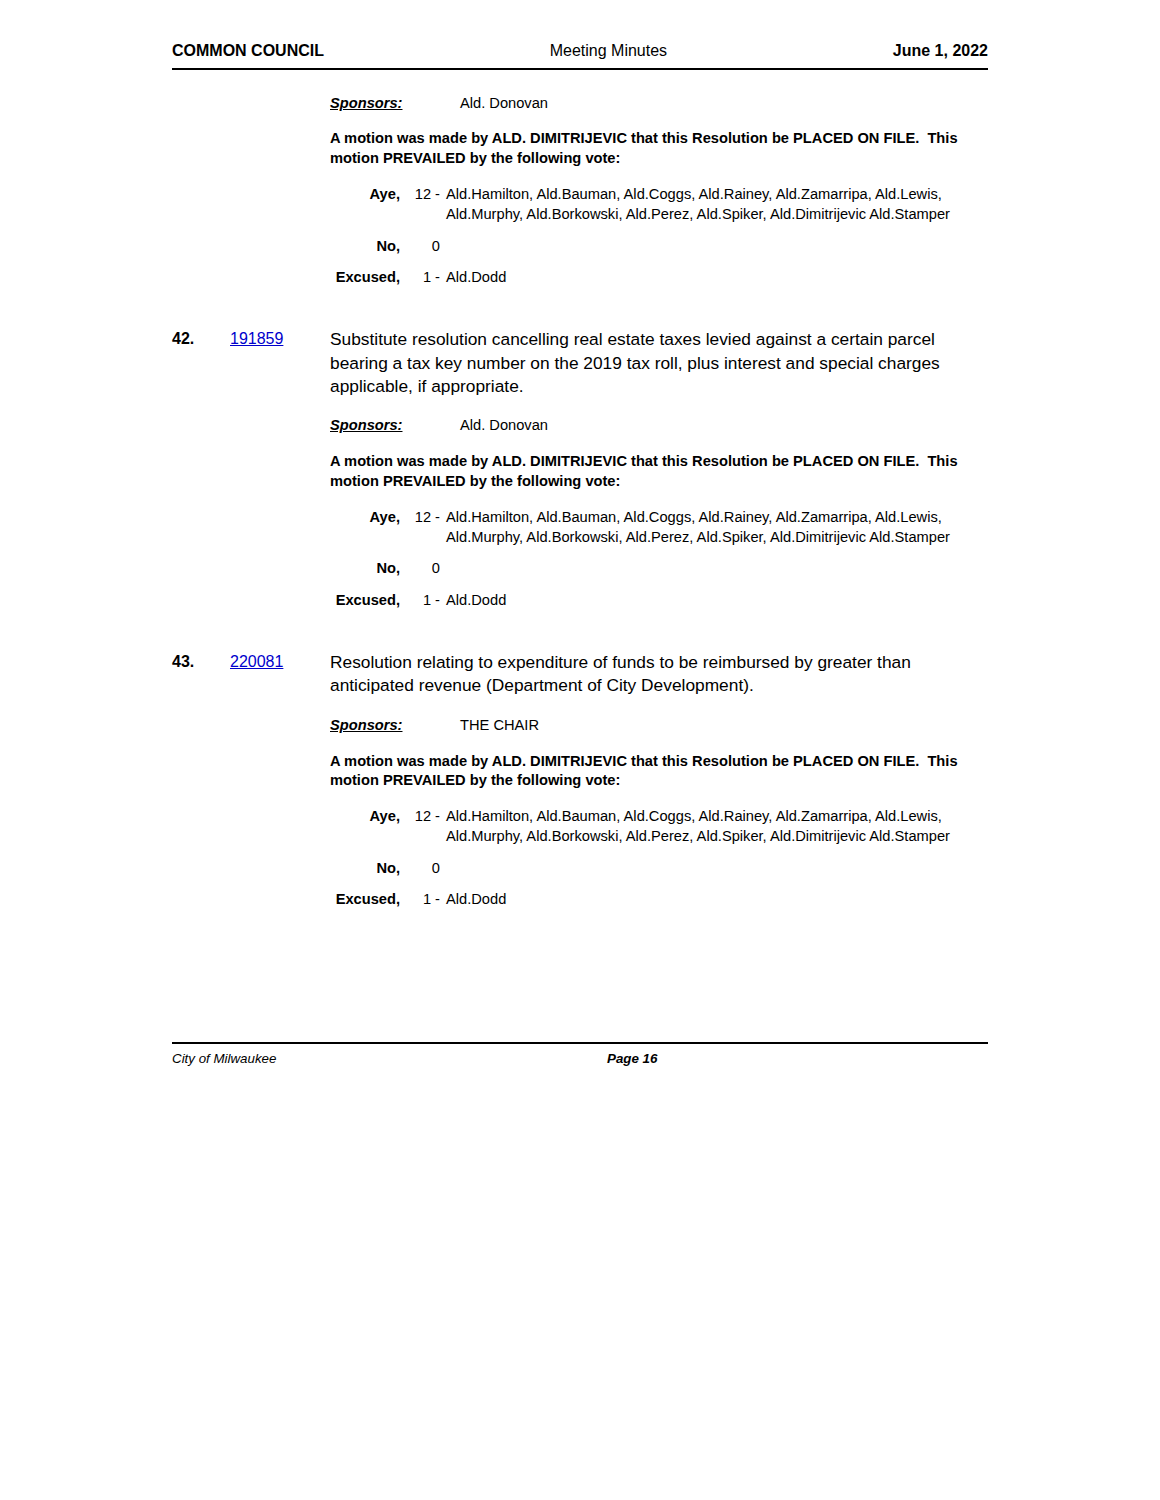COMMON COUNCIL
Meeting Minutes
June 1, 2022
Sponsors:
Ald. Donovan
A motion was made by ALD. DIMITRIJEVIC that this Resolution be PLACED ON FILE. This motion PREVAILED by the following vote:
Aye,
12 -
Ald.Hamilton, Ald.Bauman, Ald.Coggs, Ald.Rainey, Ald.Zamarripa, Ald.Lewis, Ald.Murphy, Ald.Borkowski, Ald.Perez, Ald.Spiker, Ald.Dimitrijevic Ald.Stamper
No,
0
Excused,
1 -
Ald.Dodd
42.
191859
Substitute resolution cancelling real estate taxes levied against a certain parcel bearing a tax key number on the 2019 tax roll, plus interest and special charges applicable, if appropriate.
Sponsors:
Ald. Donovan
A motion was made by ALD. DIMITRIJEVIC that this Resolution be PLACED ON FILE. This motion PREVAILED by the following vote:
Aye,
12 -
Ald.Hamilton, Ald.Bauman, Ald.Coggs, Ald.Rainey, Ald.Zamarripa, Ald.Lewis, Ald.Murphy, Ald.Borkowski, Ald.Perez, Ald.Spiker, Ald.Dimitrijevic Ald.Stamper
No,
0
Excused,
1 -
Ald.Dodd
43.
220081
Resolution relating to expenditure of funds to be reimbursed by greater than anticipated revenue (Department of City Development).
Sponsors:
THE CHAIR
A motion was made by ALD. DIMITRIJEVIC that this Resolution be PLACED ON FILE. This motion PREVAILED by the following vote:
Aye,
12 -
Ald.Hamilton, Ald.Bauman, Ald.Coggs, Ald.Rainey, Ald.Zamarripa, Ald.Lewis, Ald.Murphy, Ald.Borkowski, Ald.Perez, Ald.Spiker, Ald.Dimitrijevic Ald.Stamper
No,
0
Excused,
1 -
Ald.Dodd
City of Milwaukee
Page 16